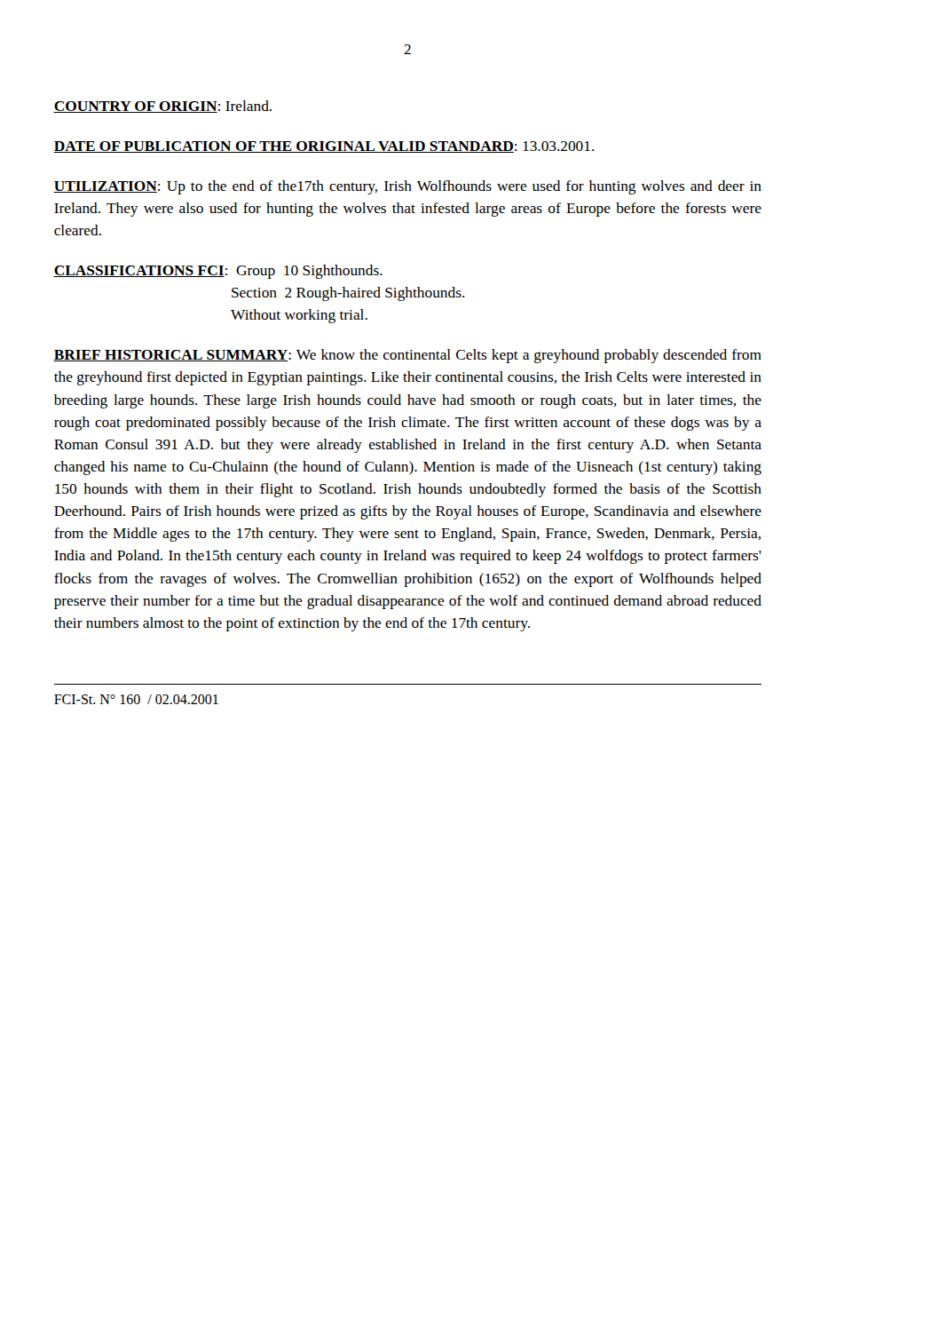2
COUNTRY OF ORIGIN: Ireland.
DATE OF PUBLICATION OF THE ORIGINAL VALID STANDARD: 13.03.2001.
UTILIZATION: Up to the end of the17th century, Irish Wolfhounds were used for hunting wolves and deer in Ireland. They were also used for hunting the wolves that infested large areas of Europe before the forests were cleared.
CLASSIFICATIONS FCI: Group 10 Sighthounds. Section 2 Rough-haired Sighthounds. Without working trial.
BRIEF HISTORICAL SUMMARY: We know the continental Celts kept a greyhound probably descended from the greyhound first depicted in Egyptian paintings. Like their continental cousins, the Irish Celts were interested in breeding large hounds. These large Irish hounds could have had smooth or rough coats, but in later times, the rough coat predominated possibly because of the Irish climate. The first written account of these dogs was by a Roman Consul 391 A.D. but they were already established in Ireland in the first century A.D. when Setanta changed his name to Cu-Chulainn (the hound of Culann). Mention is made of the Uisneach (1st century) taking 150 hounds with them in their flight to Scotland. Irish hounds undoubtedly formed the basis of the Scottish Deerhound. Pairs of Irish hounds were prized as gifts by the Royal houses of Europe, Scandinavia and elsewhere from the Middle ages to the 17th century. They were sent to England, Spain, France, Sweden, Denmark, Persia, India and Poland. In the15th century each county in Ireland was required to keep 24 wolfdogs to protect farmers' flocks from the ravages of wolves. The Cromwellian prohibition (1652) on the export of Wolfhounds helped preserve their number for a time but the gradual disappearance of the wolf and continued demand abroad reduced their numbers almost to the point of extinction by the end of the 17th century.
FCI-St. N° 160 / 02.04.2001